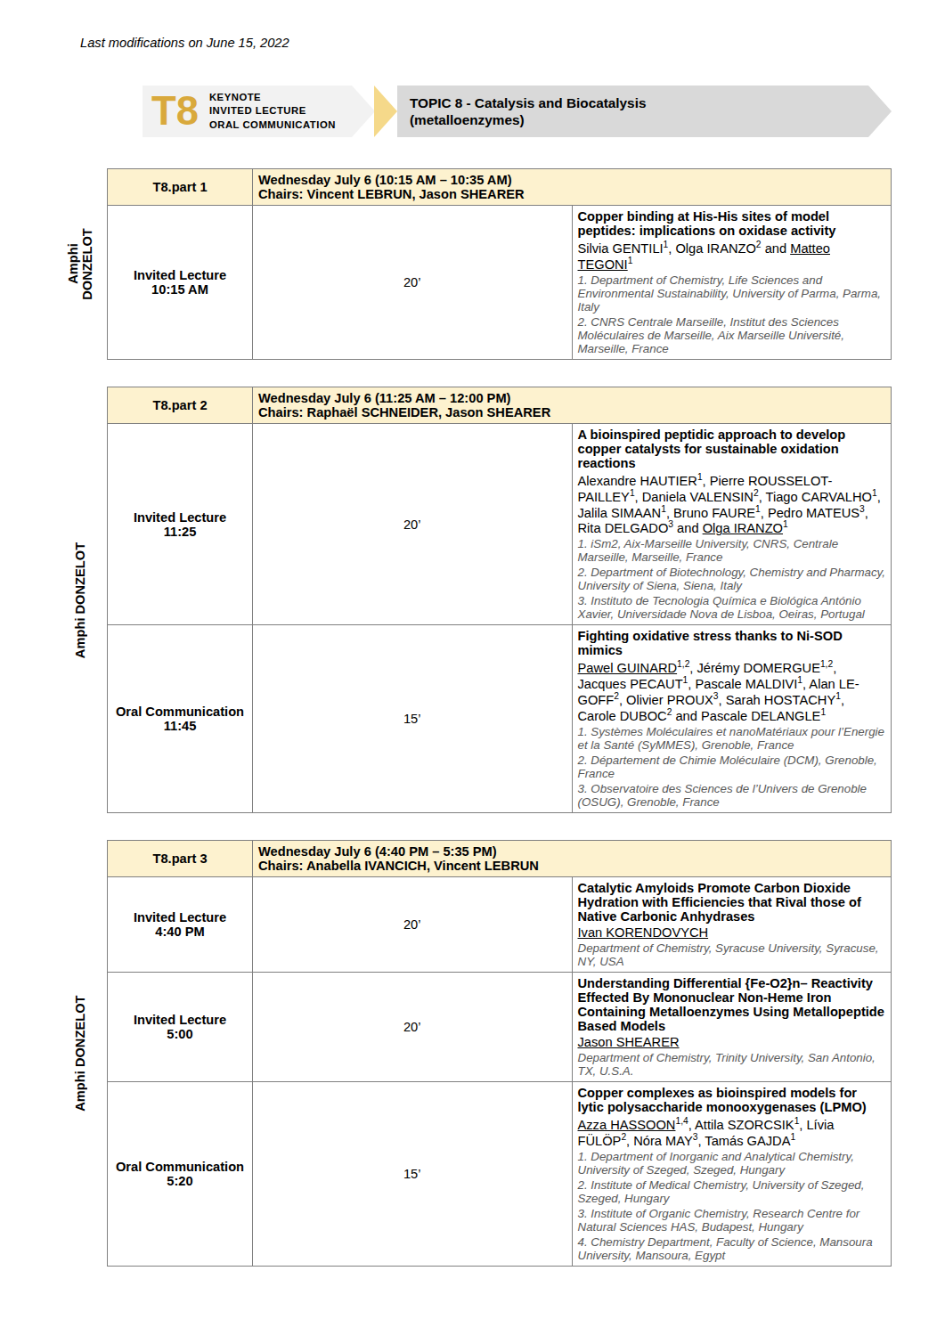Last modifications on June 15, 2022
T8
KEYNOTE
INVITED LECTURE
ORAL COMMUNICATION
TOPIC 8 - Catalysis and Biocatalysis
(metalloenzymes)
Amphi
DONZELOT
| T8.part 1 | Wednesday July 6 (10:15 AM – 10:35 AM) Chairs: Vincent LEBRUN, Jason SHEARER |
| Invited Lecture 10:15 AM | 20’ | Copper binding at His-His sites of model peptides: implications on oxidase activity Silvia GENTILI 1 , Olga IRANZO 2 and Matteo TEGONI 1 1. Department of Chemistry, Life Sciences and Environmental Sustainability, University of Parma, Parma, Italy 2. CNRS Centrale Marseille, Institut des Sciences Moléculaires de Marseille, Aix Marseille Université, Marseille, France |
Amphi DONZELOT
| T8.part 2 | Wednesday July 6 (11:25 AM – 12:00 PM) Chairs: Raphaël SCHNEIDER, Jason SHEARER |
| Invited Lecture 11:25 | 20’ | A bioinspired peptidic approach to develop copper catalysts for sustainable oxidation reactions Alexandre HAUTIER 1 , Pierre ROUSSELOT-PAILLEY 1 , Daniela VALENSIN 2 , Tiago CARVALHO 1 , Jalila SIMAAN 1 , Bruno FAURE 1 , Pedro MATEUS 3 , Rita DELGADO 3 and Olga IRANZO 1 1. iSm2, Aix-Marseille University, CNRS, Centrale Marseille, Marseille, France 2. Department of Biotechnology, Chemistry and Pharmacy, University of Siena, Siena, Italy 3. Instituto de Tecnologia Química e Biológica António Xavier, Universidade Nova de Lisboa, Oeiras, Portugal |
| Oral Communication 11:45 | 15’ | Fighting oxidative stress thanks to Ni-SOD mimics Pawel GUINARD 1,2 , Jérémy DOMERGUE 1,2 , Jacques PECAUT 1 , Pascale MALDIVI 1 , Alan LE-GOFF 2 , Olivier PROUX 3 , Sarah HOSTACHY 1 , Carole DUBOC 2 and Pascale DELANGLE 1 1. Systèmes Moléculaires et nanoMatériaux pour l’Energie et la Santé (SyMMES), Grenoble, France 2. Département de Chimie Moléculaire (DCM), Grenoble, France 3. Observatoire des Sciences de l’Univers de Grenoble (OSUG), Grenoble, France |
Amphi DONZELOT
| T8.part 3 | Wednesday July 6 (4:40 PM – 5:35 PM) Chairs: Anabella IVANCICH, Vincent LEBRUN |
| Invited Lecture 4:40 PM | 20’ | Catalytic Amyloids Promote Carbon Dioxide Hydration with Efficiencies that Rival those of Native Carbonic Anhydrases Ivan KORENDOVYCH Department of Chemistry, Syracuse University, Syracuse, NY, USA |
| Invited Lecture 5:00 | 20’ | Understanding Differential {Fe-O2}n– Reactivity Effected By Mononuclear Non-Heme Iron Containing Metalloenzymes Using Metallopeptide Based Models Jason SHEARER Department of Chemistry, Trinity University, San Antonio, TX, U.S.A. |
| Oral Communication 5:20 | 15’ | Copper complexes as bioinspired models for lytic polysaccharide monooxygenases (LPMO) Azza HASSOON 1,4 , Attila SZORCSIK 1 , Lívia FÜLÖP 2 , Nóra MAY 3 , Tamás GAJDA 1 1. Department of Inorganic and Analytical Chemistry, University of Szeged, Szeged, Hungary 2. Institute of Medical Chemistry, University of Szeged, Szeged, Hungary 3. Institute of Organic Chemistry, Research Centre for Natural Sciences HAS, Budapest, Hungary 4. Chemistry Department, Faculty of Science, Mansoura University, Mansoura, Egypt |